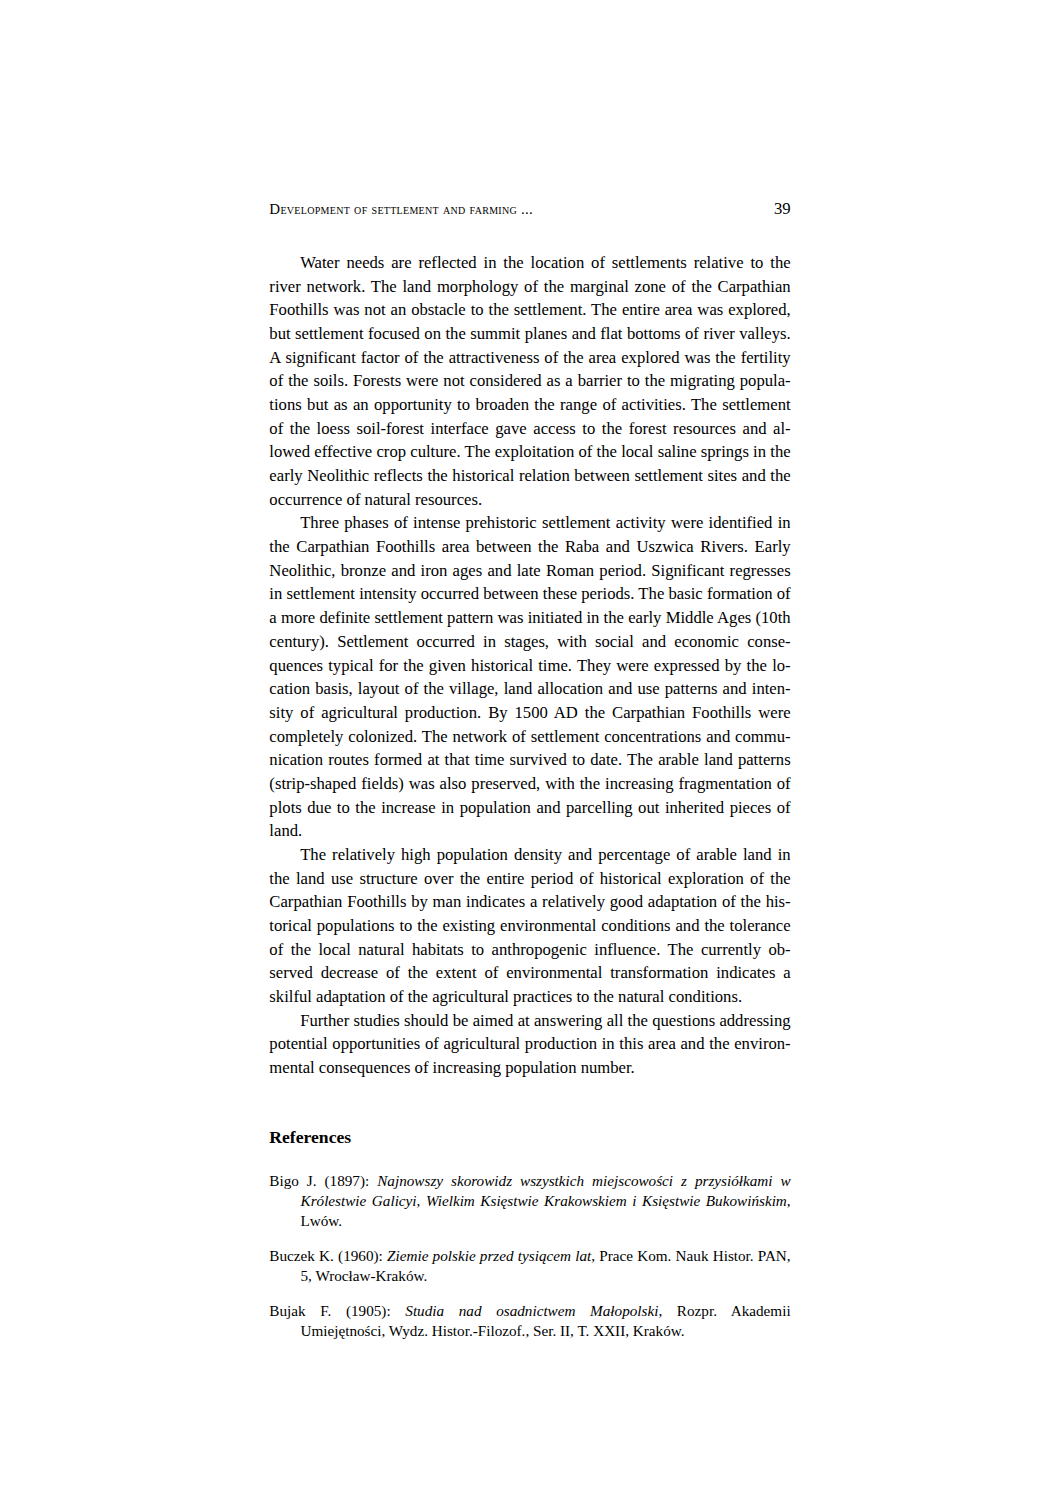Development of settlement and farming ... 39
Water needs are reflected in the location of settlements relative to the river network. The land morphology of the marginal zone of the Carpathian Foothills was not an obstacle to the settlement. The entire area was explored, but settlement focused on the summit planes and flat bottoms of river valleys. A significant factor of the attractiveness of the area explored was the fertility of the soils. Forests were not considered as a barrier to the migrating populations but as an opportunity to broaden the range of activities. The settlement of the loess soil-forest interface gave access to the forest resources and allowed effective crop culture. The exploitation of the local saline springs in the early Neolithic reflects the historical relation between settlement sites and the occurrence of natural resources.
Three phases of intense prehistoric settlement activity were identified in the Carpathian Foothills area between the Raba and Uszwica Rivers. Early Neolithic, bronze and iron ages and late Roman period. Significant regresses in settlement intensity occurred between these periods. The basic formation of a more definite settlement pattern was initiated in the early Middle Ages (10th century). Settlement occurred in stages, with social and economic consequences typical for the given historical time. They were expressed by the location basis, layout of the village, land allocation and use patterns and intensity of agricultural production. By 1500 AD the Carpathian Foothills were completely colonized. The network of settlement concentrations and communication routes formed at that time survived to date. The arable land patterns (strip-shaped fields) was also preserved, with the increasing fragmentation of plots due to the increase in population and parcelling out inherited pieces of land.
The relatively high population density and percentage of arable land in the land use structure over the entire period of historical exploration of the Carpathian Foothills by man indicates a relatively good adaptation of the historical populations to the existing environmental conditions and the tolerance of the local natural habitats to anthropogenic influence. The currently observed decrease of the extent of environmental transformation indicates a skilful adaptation of the agricultural practices to the natural conditions.
Further studies should be aimed at answering all the questions addressing potential opportunities of agricultural production in this area and the environmental consequences of increasing population number.
References
Bigo J. (1897): Najnowszy skorowidz wszystkich miejscowości z przysiółkami w Królestwie Galicyi, Wielkim Księstwie Krakowskiem i Księstwie Bukowińskim, Lwów.
Buczek K. (1960): Ziemie polskie przed tysiącem lat, Prace Kom. Nauk Histor. PAN, 5, Wrocław-Kraków.
Bujak F. (1905): Studia nad osadnictwem Małopolski, Rozpr. Akademii Umiejętności, Wydz. Histor.-Filozof., Ser. II, T. XXII, Kraków.